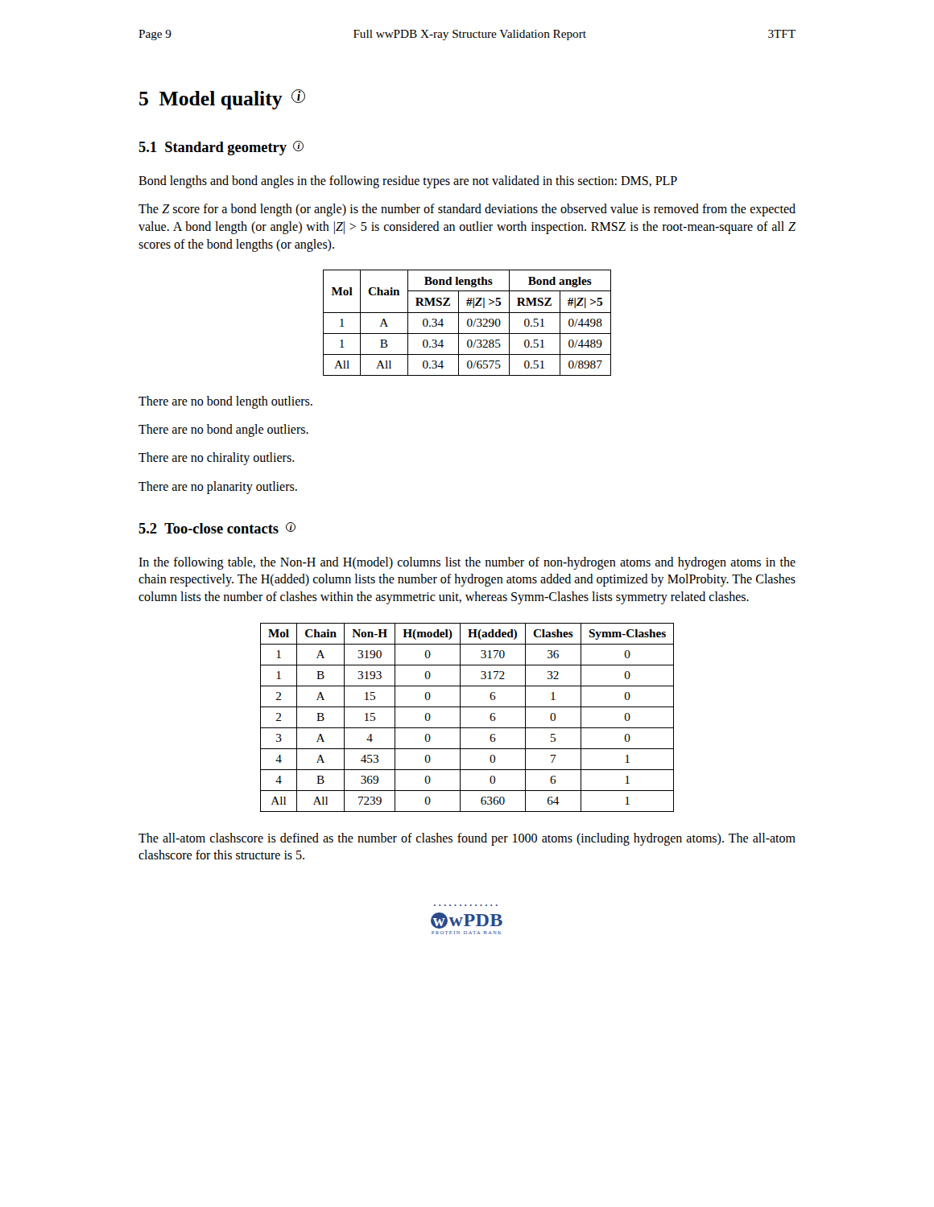Page 9
Full wwPDB X-ray Structure Validation Report
3TFT
5 Model quality i
5.1 Standard geometry i
Bond lengths and bond angles in the following residue types are not validated in this section: DMS, PLP
The Z score for a bond length (or angle) is the number of standard deviations the observed value is removed from the expected value. A bond length (or angle) with |Z| > 5 is considered an outlier worth inspection. RMSZ is the root-mean-square of all Z scores of the bond lengths (or angles).
| Mol | Chain | Bond lengths | Bond angles |
| --- | --- | --- | --- |
| RMSZ | #/ Z / >5 | RMSZ | #/ Z / >5 |
| 1 | A | 0.34 | 0/3290 | 0.51 | 0/4498 |
| 1 | B | 0.34 | 0/3285 | 0.51 | 0/4489 |
| All | All | 0.34 | 0/6575 | 0.51 | 0/8987 |
There are no bond length outliers.
There are no bond angle outliers.
There are no chirality outliers.
There are no planarity outliers.
5.2 Too-close contacts i
In the following table, the Non-H and H(model) columns list the number of non-hydrogen atoms and hydrogen atoms in the chain respectively. The H(added) column lists the number of hydrogen atoms added and optimized by MolProbity. The Clashes column lists the number of clashes within the asymmetric unit, whereas Symm-Clashes lists symmetry related clashes.
| Mol | Chain | Non-H | H(model) | H(added) | Clashes | Symm-Clashes |
| --- | --- | --- | --- | --- | --- | --- |
| 1 | A | 3190 | 0 | 3170 | 36 | 0 |
| 1 | B | 3193 | 0 | 3172 | 32 | 0 |
| 2 | A | 15 | 0 | 6 | 1 | 0 |
| 2 | B | 15 | 0 | 6 | 0 | 0 |
| 3 | A | 4 | 0 | 6 | 5 | 0 |
| 4 | A | 453 | 0 | 0 | 7 | 1 |
| 4 | B | 369 | 0 | 0 | 6 | 1 |
| All | All | 7239 | 0 | 6360 | 64 | 1 |
The all-atom clashscore is defined as the number of clashes found per 1000 atoms (including hydrogen atoms). The all-atom clashscore for this structure is 5.
••••••••••••• wwPDB PROTEIN DATA BANK